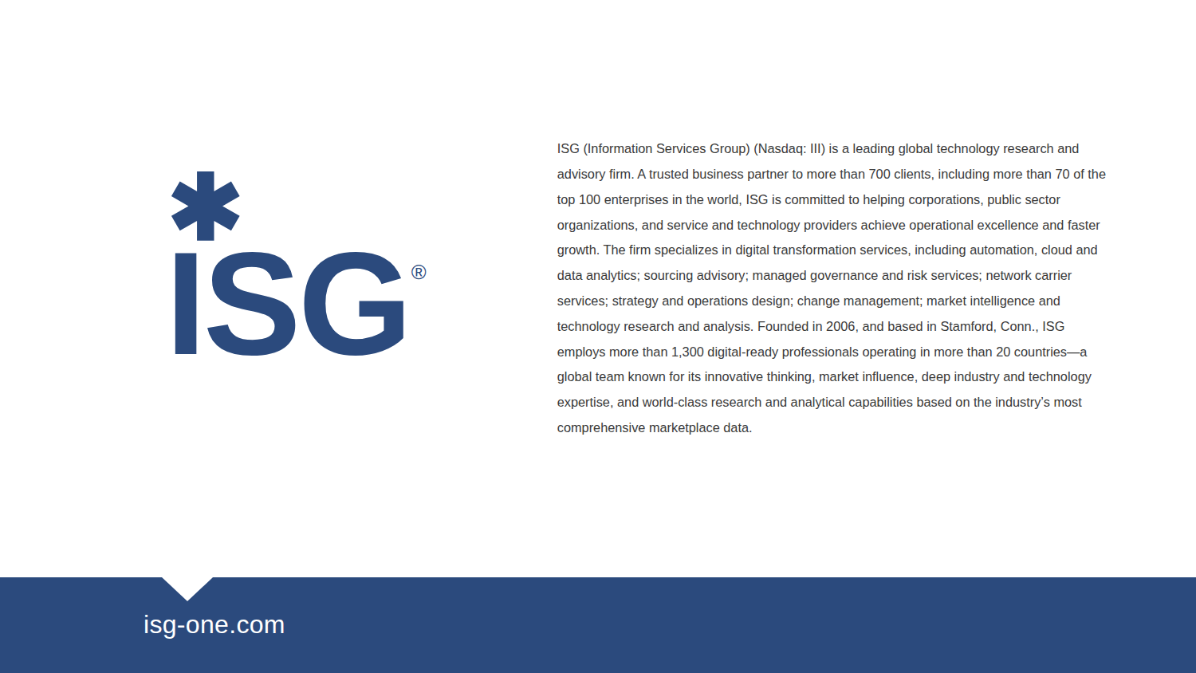✱ISG®
ISG (Information Services Group) (Nasdaq: III) is a leading global technology research and advisory firm. A trusted business partner to more than 700 clients, including more than 70 of the top 100 enterprises in the world, ISG is committed to helping corporations, public sector organizations, and service and technology providers achieve operational excellence and faster growth. The firm specializes in digital transformation services, including automation, cloud and data analytics; sourcing advisory; managed governance and risk services; network carrier services; strategy and operations design; change management; market intelligence and technology research and analysis. Founded in 2006, and based in Stamford, Conn., ISG employs more than 1,300 digital-ready professionals operating in more than 20 countries—a global team known for its innovative thinking, market influence, deep industry and technology expertise, and world-class research and analytical capabilities based on the industry’s most comprehensive marketplace data.
isg-one.com